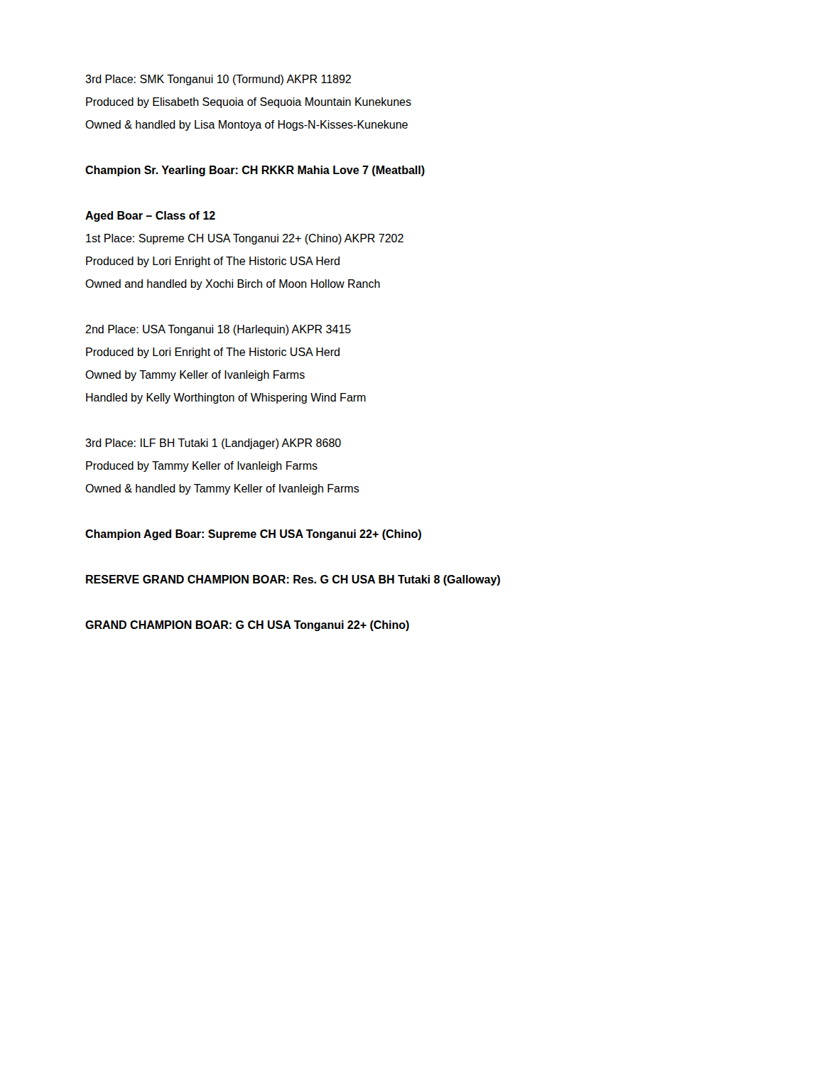3rd Place: SMK Tonganui 10 (Tormund) AKPR 11892
Produced by Elisabeth Sequoia of Sequoia Mountain Kunekunes
Owned & handled by Lisa Montoya of Hogs-N-Kisses-Kunekune
Champion Sr. Yearling Boar: CH RKKR Mahia Love 7 (Meatball)
Aged Boar – Class of 12
1st Place: Supreme CH USA Tonganui 22+ (Chino) AKPR 7202
Produced by Lori Enright of The Historic USA Herd
Owned and handled by Xochi Birch of Moon Hollow Ranch
2nd Place: USA Tonganui 18 (Harlequin) AKPR 3415
Produced by Lori Enright of The Historic USA Herd
Owned by Tammy Keller of Ivanleigh Farms
Handled by Kelly Worthington of Whispering Wind Farm
3rd Place: ILF BH Tutaki 1 (Landjager) AKPR 8680
Produced by Tammy Keller of Ivanleigh Farms
Owned & handled by Tammy Keller of Ivanleigh Farms
Champion Aged Boar: Supreme CH USA Tonganui 22+ (Chino)
RESERVE GRAND CHAMPION BOAR: Res. G CH USA BH Tutaki 8 (Galloway)
GRAND CHAMPION BOAR: G CH USA Tonganui 22+ (Chino)